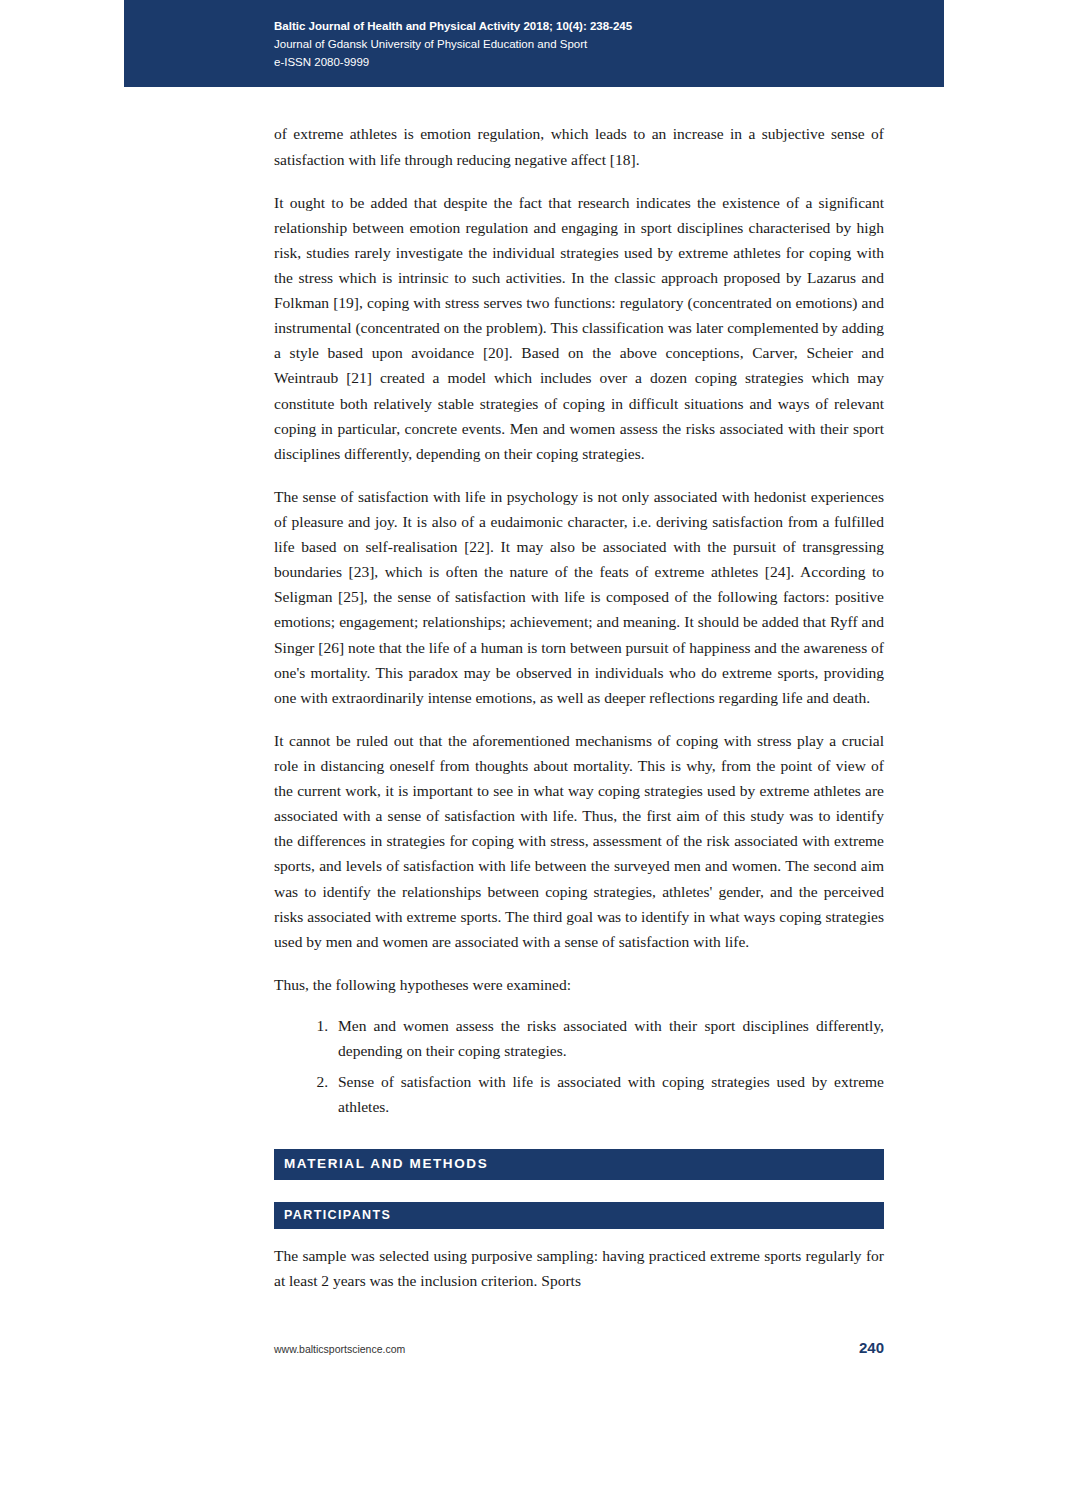Baltic Journal of Health and Physical Activity 2018; 10(4): 238-245
Journal of Gdansk University of Physical Education and Sport
e-ISSN 2080-9999
of extreme athletes is emotion regulation, which leads to an increase in a subjective sense of satisfaction with life through reducing negative affect [18].
It ought to be added that despite the fact that research indicates the existence of a significant relationship between emotion regulation and engaging in sport disciplines characterised by high risk, studies rarely investigate the individual strategies used by extreme athletes for coping with the stress which is intrinsic to such activities. In the classic approach proposed by Lazarus and Folkman [19], coping with stress serves two functions: regulatory (concentrated on emotions) and instrumental (concentrated on the problem). This classification was later complemented by adding a style based upon avoidance [20]. Based on the above conceptions, Carver, Scheier and Weintraub [21] created a model which includes over a dozen coping strategies which may constitute both relatively stable strategies of coping in difficult situations and ways of relevant coping in particular, concrete events. Men and women assess the risks associated with their sport disciplines differently, depending on their coping strategies.
The sense of satisfaction with life in psychology is not only associated with hedonist experiences of pleasure and joy. It is also of a eudaimonic character, i.e. deriving satisfaction from a fulfilled life based on self-realisation [22]. It may also be associated with the pursuit of transgressing boundaries [23], which is often the nature of the feats of extreme athletes [24]. According to Seligman [25], the sense of satisfaction with life is composed of the following factors: positive emotions; engagement; relationships; achievement; and meaning. It should be added that Ryff and Singer [26] note that the life of a human is torn between pursuit of happiness and the awareness of one's mortality. This paradox may be observed in individuals who do extreme sports, providing one with extraordinarily intense emotions, as well as deeper reflections regarding life and death.
It cannot be ruled out that the aforementioned mechanisms of coping with stress play a crucial role in distancing oneself from thoughts about mortality. This is why, from the point of view of the current work, it is important to see in what way coping strategies used by extreme athletes are associated with a sense of satisfaction with life. Thus, the first aim of this study was to identify the differences in strategies for coping with stress, assessment of the risk associated with extreme sports, and levels of satisfaction with life between the surveyed men and women. The second aim was to identify the relationships between coping strategies, athletes' gender, and the perceived risks associated with extreme sports. The third goal was to identify in what ways coping strategies used by men and women are associated with a sense of satisfaction with life.
Thus, the following hypotheses were examined:
Men and women assess the risks associated with their sport disciplines differently, depending on their coping strategies.
Sense of satisfaction with life is associated with coping strategies used by extreme athletes.
Material and methods
Participants
The sample was selected using purposive sampling: having practiced extreme sports regularly for at least 2 years was the inclusion criterion. Sports
www.balticsportscience.com
240